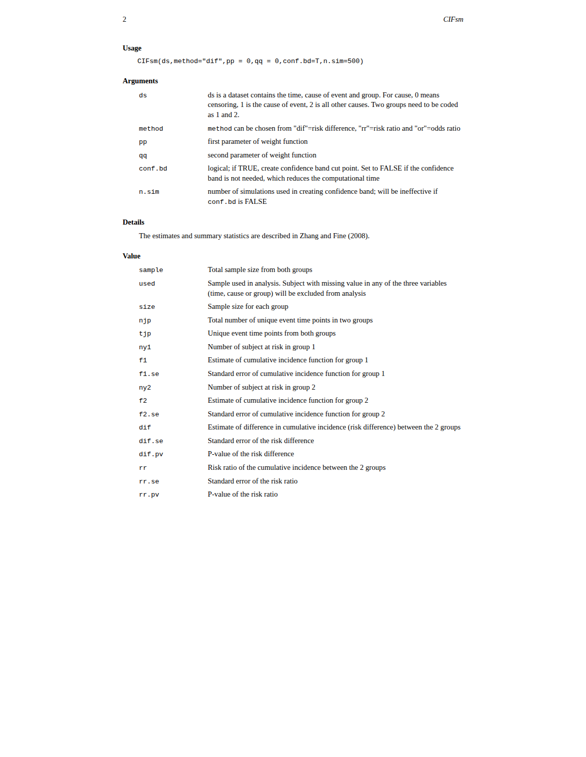2 CIFsm
Usage
CIFsm(ds,method="dif",pp = 0,qq = 0,conf.bd=T,n.sim=500)
Arguments
ds
ds is a dataset contains the time, cause of event and group. For cause, 0 means censoring, 1 is the cause of event, 2 is all other causes. Two groups need to be coded as 1 and 2.
method
method can be chosen from "dif"=risk difference, "rr"=risk ratio and "or"=odds ratio
pp
first parameter of weight function
qq
second parameter of weight function
conf.bd
logical; if TRUE, create confidence band cut point. Set to FALSE if the confidence band is not needed, which reduces the computational time
n.sim
number of simulations used in creating confidence band; will be ineffective if conf.bd is FALSE
Details
The estimates and summary statistics are described in Zhang and Fine (2008).
Value
sample
Total sample size from both groups
used
Sample used in analysis. Subject with missing value in any of the three variables (time, cause or group) will be excluded from analysis
size
Sample size for each group
njp
Total number of unique event time points in two groups
tjp
Unique event time points from both groups
ny1
Number of subject at risk in group 1
f1
Estimate of cumulative incidence function for group 1
f1.se
Standard error of cumulative incidence function for group 1
ny2
Number of subject at risk in group 2
f2
Estimate of cumulative incidence function for group 2
f2.se
Standard error of cumulative incidence function for group 2
dif
Estimate of difference in cumulative incidence (risk difference) between the 2 groups
dif.se
Standard error of the risk difference
dif.pv
P-value of the risk difference
rr
Risk ratio of the cumulative incidence between the 2 groups
rr.se
Standard error of the risk ratio
rr.pv
P-value of the risk ratio